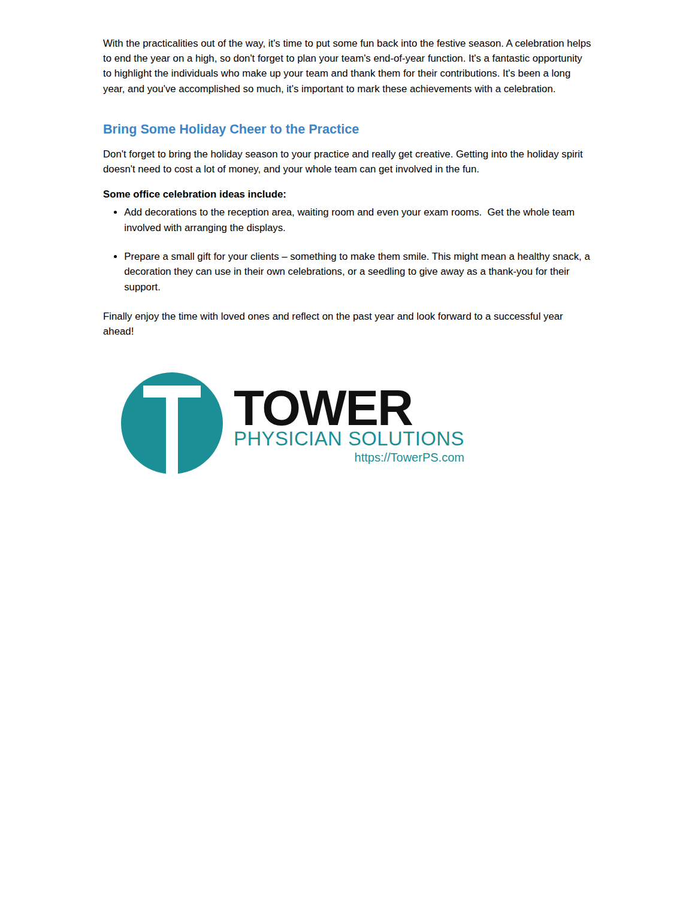With the practicalities out of the way, it's time to put some fun back into the festive season. A celebration helps to end the year on a high, so don't forget to plan your team's end-of-year function. It's a fantastic opportunity to highlight the individuals who make up your team and thank them for their contributions. It's been a long year, and you've accomplished so much, it's important to mark these achievements with a celebration.
Bring Some Holiday Cheer to the Practice
Don't forget to bring the holiday season to your practice and really get creative. Getting into the holiday spirit doesn't need to cost a lot of money, and your whole team can get involved in the fun.
Some office celebration ideas include:
Add decorations to the reception area, waiting room and even your exam rooms. Get the whole team involved with arranging the displays.
Prepare a small gift for your clients – something to make them smile. This might mean a healthy snack, a decoration they can use in their own celebrations, or a seedling to give away as a thank-you for their support.
Finally enjoy the time with loved ones and reflect on the past year and look forward to a successful year ahead!
TOWER
PHYSICIAN SOLUTIONS
https://TowerPS.com